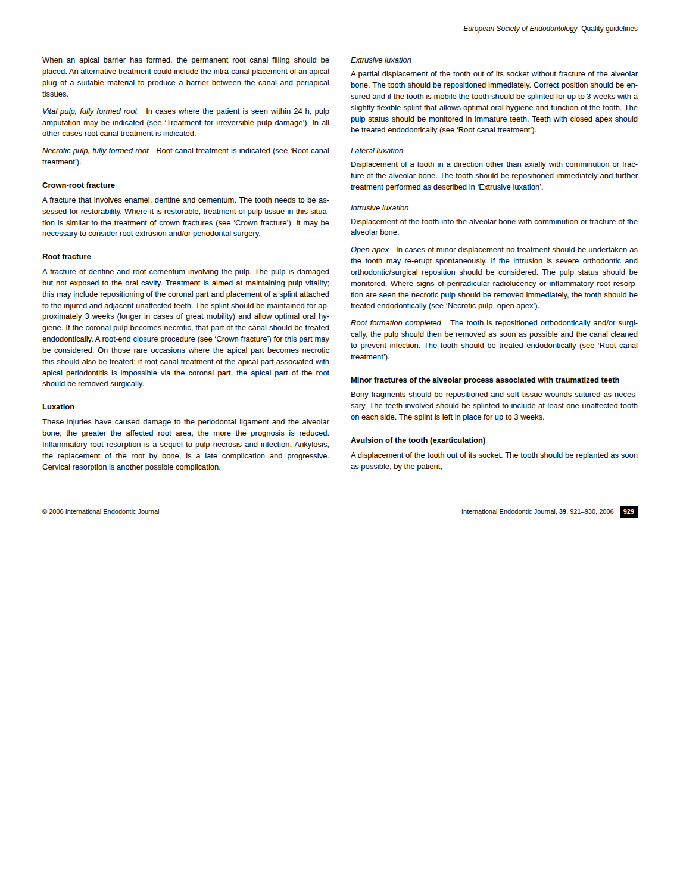European Society of Endodontology Quality guidelines
When an apical barrier has formed, the permanent root canal filling should be placed. An alternative treatment could include the intra-canal placement of an apical plug of a suitable material to produce a barrier between the canal and periapical tissues.
Vital pulp, fully formed root In cases where the patient is seen within 24 h, pulp amputation may be indicated (see ‘Treatment for irreversible pulp damage’). In all other cases root canal treatment is indicated.
Necrotic pulp, fully formed root Root canal treatment is indicated (see ‘Root canal treatment’).
Crown-root fracture
A fracture that involves enamel, dentine and cementum. The tooth needs to be assessed for restorability. Where it is restorable, treatment of pulp tissue in this situation is similar to the treatment of crown fractures (see ‘Crown fracture’). It may be necessary to consider root extrusion and/or periodontal surgery.
Root fracture
A fracture of dentine and root cementum involving the pulp. The pulp is damaged but not exposed to the oral cavity. Treatment is aimed at maintaining pulp vitality; this may include repositioning of the coronal part and placement of a splint attached to the injured and adjacent unaffected teeth. The splint should be maintained for approximately 3 weeks (longer in cases of great mobility) and allow optimal oral hygiene. If the coronal pulp becomes necrotic, that part of the canal should be treated endodontically. A root-end closure procedure (see ‘Crown fracture’) for this part may be considered. On those rare occasions where the apical part becomes necrotic this should also be treated; if root canal treatment of the apical part associated with apical periodontitis is impossible via the coronal part, the apical part of the root should be removed surgically.
Luxation
These injuries have caused damage to the periodontal ligament and the alveolar bone; the greater the affected root area, the more the prognosis is reduced. Inflammatory root resorption is a sequel to pulp necrosis and infection. Ankylosis, the replacement of the root by bone, is a late complication and progressive. Cervical resorption is another possible complication.
Extrusive luxation
A partial displacement of the tooth out of its socket without fracture of the alveolar bone. The tooth should be repositioned immediately. Correct position should be ensured and if the tooth is mobile the tooth should be splinted for up to 3 weeks with a slightly flexible splint that allows optimal oral hygiene and function of the tooth. The pulp status should be monitored in immature teeth. Teeth with closed apex should be treated endodontically (see ‘Root canal treatment’).
Lateral luxation
Displacement of a tooth in a direction other than axially with comminution or fracture of the alveolar bone. The tooth should be repositioned immediately and further treatment performed as described in ‘Extrusive luxation’.
Intrusive luxation
Displacement of the tooth into the alveolar bone with comminution or fracture of the alveolar bone.
Open apex In cases of minor displacement no treatment should be undertaken as the tooth may re-erupt spontaneously. If the intrusion is severe orthodontic and orthodontic/surgical reposition should be considered. The pulp status should be monitored. Where signs of periradicular radiolucency or inflammatory root resorption are seen the necrotic pulp should be removed immediately, the tooth should be treated endodontically (see ‘Necrotic pulp, open apex’).
Root formation completed The tooth is repositioned orthodontically and/or surgically, the pulp should then be removed as soon as possible and the canal cleaned to prevent infection. The tooth should be treated endodontically (see ‘Root canal treatment’).
Minor fractures of the alveolar process associated with traumatized teeth
Bony fragments should be repositioned and soft tissue wounds sutured as necessary. The teeth involved should be splinted to include at least one unaffected tooth on each side. The splint is left in place for up to 3 weeks.
Avulsion of the tooth (exarticulation)
A displacement of the tooth out of its socket. The tooth should be replanted as soon as possible, by the patient,
© 2006 International Endodontic Journal
International Endodontic Journal, 39, 921–930, 2006 929